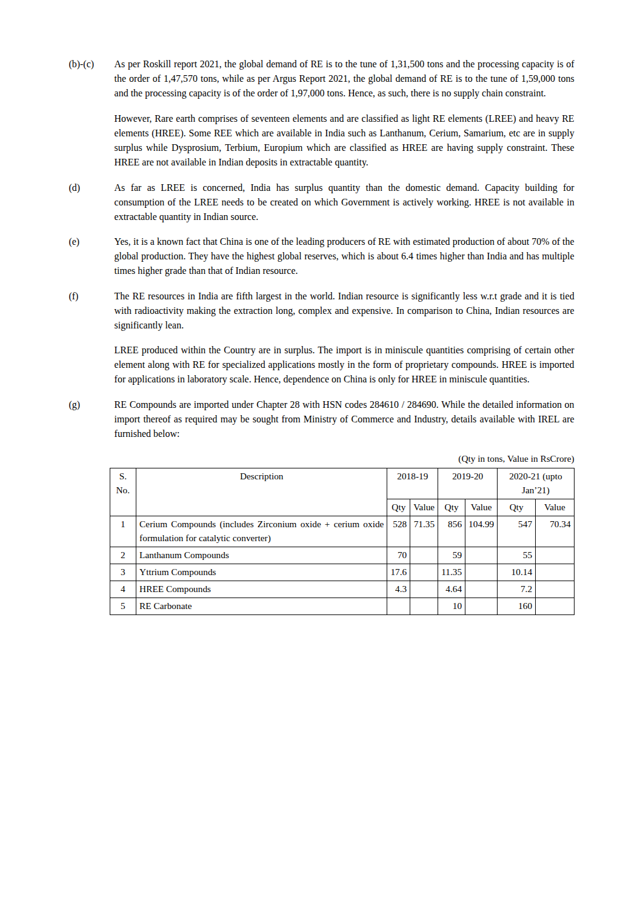(b)-(c)
As per Roskill report 2021, the global demand of RE is to the tune of 1,31,500 tons and the processing capacity is of the order of 1,47,570 tons, while as per Argus Report 2021, the global demand of RE is to the tune of 1,59,000 tons and the processing capacity is of the order of 1,97,000 tons. Hence, as such, there is no supply chain constraint.
However, Rare earth comprises of seventeen elements and are classified as light RE elements (LREE) and heavy RE elements (HREE). Some REE which are available in India such as Lanthanum, Cerium, Samarium, etc are in supply surplus while Dysprosium, Terbium, Europium which are classified as HREE are having supply constraint. These HREE are not available in Indian deposits in extractable quantity.
(d)
As far as LREE is concerned, India has surplus quantity than the domestic demand. Capacity building for consumption of the LREE needs to be created on which Government is actively working. HREE is not available in extractable quantity in Indian source.
(e)
Yes, it is a known fact that China is one of the leading producers of RE with estimated production of about 70% of the global production. They have the highest global reserves, which is about 6.4 times higher than India and has multiple times higher grade than that of Indian resource.
(f)
The RE resources in India are fifth largest in the world. Indian resource is significantly less w.r.t grade and it is tied with radioactivity making the extraction long, complex and expensive. In comparison to China, Indian resources are significantly lean.
LREE produced within the Country are in surplus. The import is in miniscule quantities comprising of certain other element along with RE for specialized applications mostly in the form of proprietary compounds. HREE is imported for applications in laboratory scale. Hence, dependence on China is only for HREE in miniscule quantities.
(g)
RE Compounds are imported under Chapter 28 with HSN codes 284610 / 284690. While the detailed information on import thereof as required may be sought from Ministry of Commerce and Industry, details available with IREL are furnished below:
(Qty in tons, Value in RsCrore)
| S. No. | Description | 2018-19 | 2019-20 | 2020-21 (upto Jan’21) |
| --- | --- | --- | --- | --- |
| Qty | Value | Qty | Value | Qty | Value |
| 1 | Cerium Compounds (includes Zirconium oxide + cerium oxide formulation for catalytic converter) | 528 | 71.35 | 856 | 104.99 | 547 | 70.34 |
| 2 | Lanthanum Compounds | 70 | | 59 | | 55 | |
| 3 | Yttrium Compounds | 17.6 | | 11.35 | | 10.14 | |
| 4 | HREE Compounds | 4.3 | | 4.64 | | 7.2 | |
| 5 | RE Carbonate | | | 10 | | 160 | |